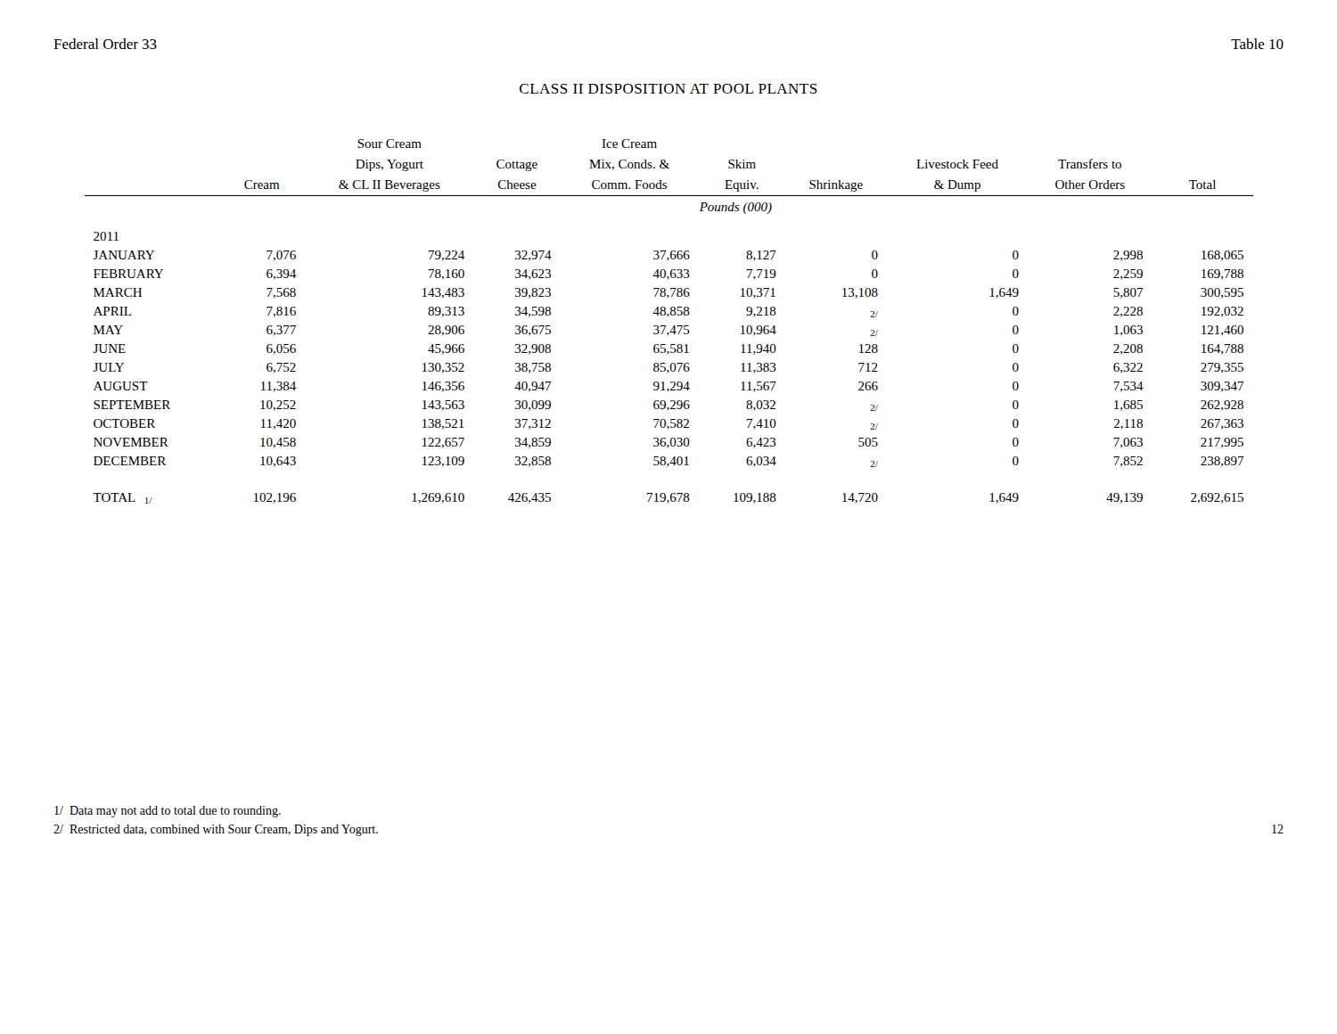Federal Order 33
Table 10
CLASS II DISPOSITION AT POOL PLANTS
| | | Sour Cream | | Ice Cream | | | | | |
| --- | --- | --- | --- | --- | --- | --- | --- | --- | --- |
| | | Dips, Yogurt | Cottage | Mix, Conds. & | Skim | | Livestock Feed | Transfers to | |
| | Cream | & CL II Beverages | Cheese | Comm. Foods | Equiv. | Shrinkage | & Dump | Other Orders | Total |
| | Pounds (000) |
| 2011 | |
| JANUARY | 7,076 | 79,224 | 32,974 | 37,666 | 8,127 | 0 | 0 | 2,998 | 168,065 |
| FEBRUARY | 6,394 | 78,160 | 34,623 | 40,633 | 7,719 | 0 | 0 | 2,259 | 169,788 |
| MARCH | 7,568 | 143,483 | 39,823 | 78,786 | 10,371 | 13,108 | 1,649 | 5,807 | 300,595 |
| APRIL | 7,816 | 89,313 | 34,598 | 48,858 | 9,218 | 2/ | 0 | 2,228 | 192,032 |
| MAY | 6,377 | 28,906 | 36,675 | 37,475 | 10,964 | 2/ | 0 | 1,063 | 121,460 |
| JUNE | 6,056 | 45,966 | 32,908 | 65,581 | 11,940 | 128 | 0 | 2,208 | 164,788 |
| JULY | 6,752 | 130,352 | 38,758 | 85,076 | 11,383 | 712 | 0 | 6,322 | 279,355 |
| AUGUST | 11,384 | 146,356 | 40,947 | 91,294 | 11,567 | 266 | 0 | 7,534 | 309,347 |
| SEPTEMBER | 10,252 | 143,563 | 30,099 | 69,296 | 8,032 | 2/ | 0 | 1,685 | 262,928 |
| OCTOBER | 11,420 | 138,521 | 37,312 | 70,582 | 7,410 | 2/ | 0 | 2,118 | 267,363 |
| NOVEMBER | 10,458 | 122,657 | 34,859 | 36,030 | 6,423 | 505 | 0 | 7,063 | 217,995 |
| DECEMBER | 10,643 | 123,109 | 32,858 | 58,401 | 6,034 | 2/ | 0 | 7,852 | 238,897 |
| TOTAL 1/ | 102,196 | 1,269,610 | 426,435 | 719,678 | 109,188 | 14,720 | 1,649 | 49,139 | 2,692,615 |
1/ Data may not add to total due to rounding.
2/ Restricted data, combined with Sour Cream, Dips and Yogurt.
12